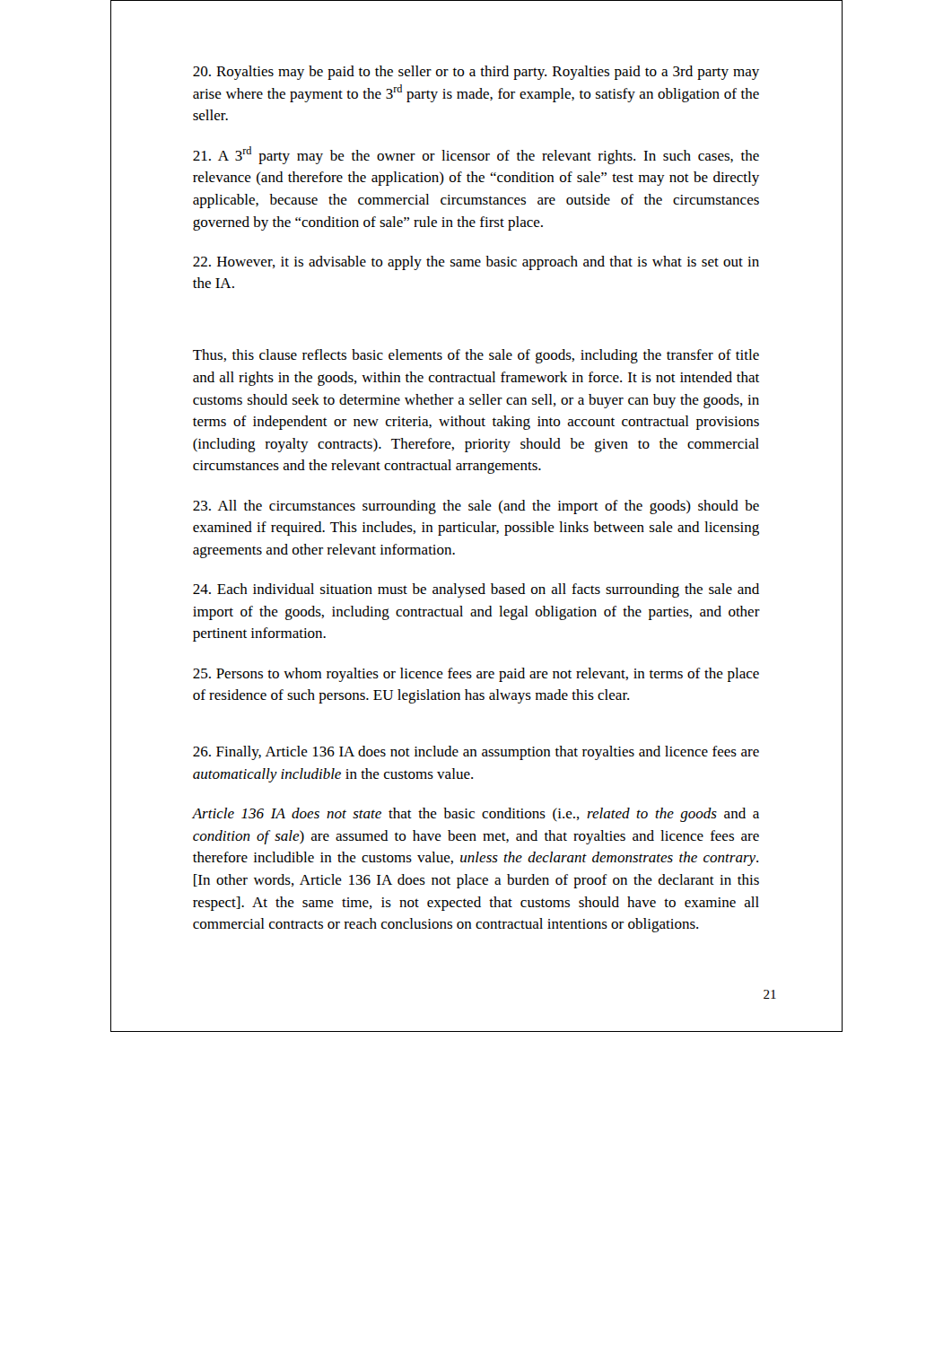20. Royalties may be paid to the seller or to a third party. Royalties paid to a 3rd party may arise where the payment to the 3rd party is made, for example, to satisfy an obligation of the seller.
21. A 3rd party may be the owner or licensor of the relevant rights. In such cases, the relevance (and therefore the application) of the “condition of sale” test may not be directly applicable, because the commercial circumstances are outside of the circumstances governed by the “condition of sale” rule in the first place.
22. However, it is advisable to apply the same basic approach and that is what is set out in the IA.
Thus, this clause reflects basic elements of the sale of goods, including the transfer of title and all rights in the goods, within the contractual framework in force. It is not intended that customs should seek to determine whether a seller can sell, or a buyer can buy the goods, in terms of independent or new criteria, without taking into account contractual provisions (including royalty contracts). Therefore, priority should be given to the commercial circumstances and the relevant contractual arrangements.
23. All the circumstances surrounding the sale (and the import of the goods) should be examined if required. This includes, in particular, possible links between sale and licensing agreements and other relevant information.
24. Each individual situation must be analysed based on all facts surrounding the sale and import of the goods, including contractual and legal obligation of the parties, and other pertinent information.
25. Persons to whom royalties or licence fees are paid are not relevant, in terms of the place of residence of such persons. EU legislation has always made this clear.
26. Finally, Article 136 IA does not include an assumption that royalties and licence fees are automatically includible in the customs value.
Article 136 IA does not state that the basic conditions (i.e., related to the goods and a condition of sale) are assumed to have been met, and that royalties and licence fees are therefore includible in the customs value, unless the declarant demonstrates the contrary. [In other words, Article 136 IA does not place a burden of proof on the declarant in this respect]. At the same time, is not expected that customs should have to examine all commercial contracts or reach conclusions on contractual intentions or obligations.
21